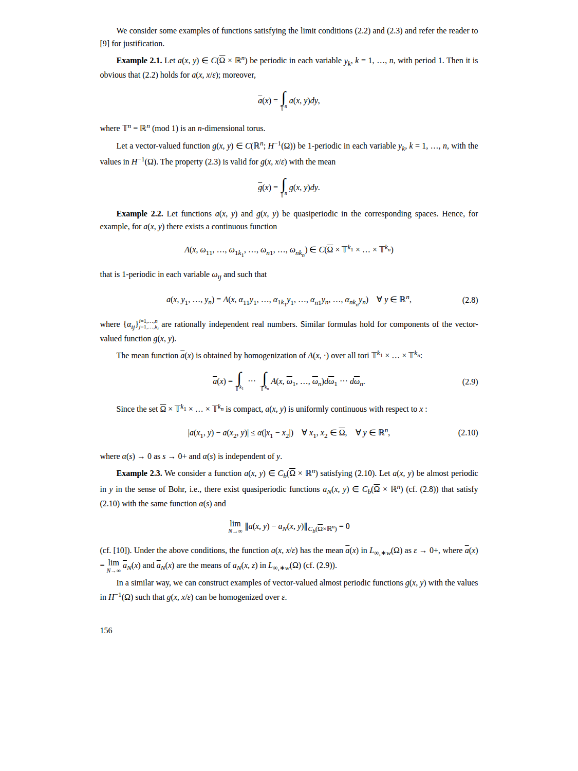We consider some examples of functions satisfying the limit conditions (2.2) and (2.3) and refer the reader to [9] for justification.
Example 2.1. Let a(x, y) ∈ C(Ω × ℝn) be periodic in each variable yk, k = 1, …, n, with period 1. Then it is obvious that (2.2) holds for a(x, x/ε); moreover,
a(x) = ∫𝕋n a(x, y)dy,
where 𝕋n = ℝn (mod 1) is an n-dimensional torus.
Let a vector-valued function g(x, y) ∈ C(ℝn; H−1(Ω)) be 1-periodic in each variable yk, k = 1, …, n, with the values in H−1(Ω). The property (2.3) is valid for g(x, x/ε) with the mean
g(x) = ∫𝕋n g(x, y)dy.
Example 2.2. Let functions a(x, y) and g(x, y) be quasiperiodic in the corresponding spaces. Hence, for example, for a(x, y) there exists a continuous function
A(x, ω11, …, ω1k1, …, ωn1, …, ωnkn) ∈ C(Ω × 𝕋k1 × … × 𝕋kn)
that is 1-periodic in each variable ωij and such that
a(x, y1, …, yn) = A(x, α11y1, …, α1k1y1, …, αn1yn, …, αnknyn) ∀ y ∈ ℝn,
(2.8)
where {αij}i=1,…,n
j=1,…,ki are rationally independent real numbers. Similar formulas hold for components of the vector-valued function g(x, y).
The mean function a(x) is obtained by homogenization of A(x, ·) over all tori 𝕋k1 × … × 𝕋kn:
a(x) = ∫𝕋k1 ··· ∫𝕋kn A(x, ω1, …, ωn)dω1 ··· dωn.
(2.9)
Since the set Ω × 𝕋k1 × … × 𝕋kn is compact, a(x, y) is uniformly continuous with respect to x :
|a(x1, y) − a(x2, y)| ≤ α(|x1 − x2|) ∀ x1, x2 ∈ Ω, ∀ y ∈ ℝn,
(2.10)
where α(s) → 0 as s → 0+ and α(s) is independent of y.
Example 2.3. We consider a function a(x, y) ∈ Cb(Ω × ℝn) satisfying (2.10). Let a(x, y) be almost periodic in y in the sense of Bohr, i.e., there exist quasiperiodic functions aN(x, y) ∈ Cb(Ω × ℝn) (cf. (2.8)) that satisfy (2.10) with the same function α(s) and
lim N→∞ ∥a(x, y) − aN(x, y)∥Cb(Ω×ℝn) = 0
(cf. [10]). Under the above conditions, the function a(x, x/ε) has the mean a(x) in L∞,∗w(Ω) as ε → 0+, where a(x) = lim N→∞ aN(x) and aN(x) are the means of aN(x, z) in L∞,∗w(Ω) (cf. (2.9)).
In a similar way, we can construct examples of vector-valued almost periodic functions g(x, y) with the values in H−1(Ω) such that g(x, x/ε) can be homogenized over ε.
156